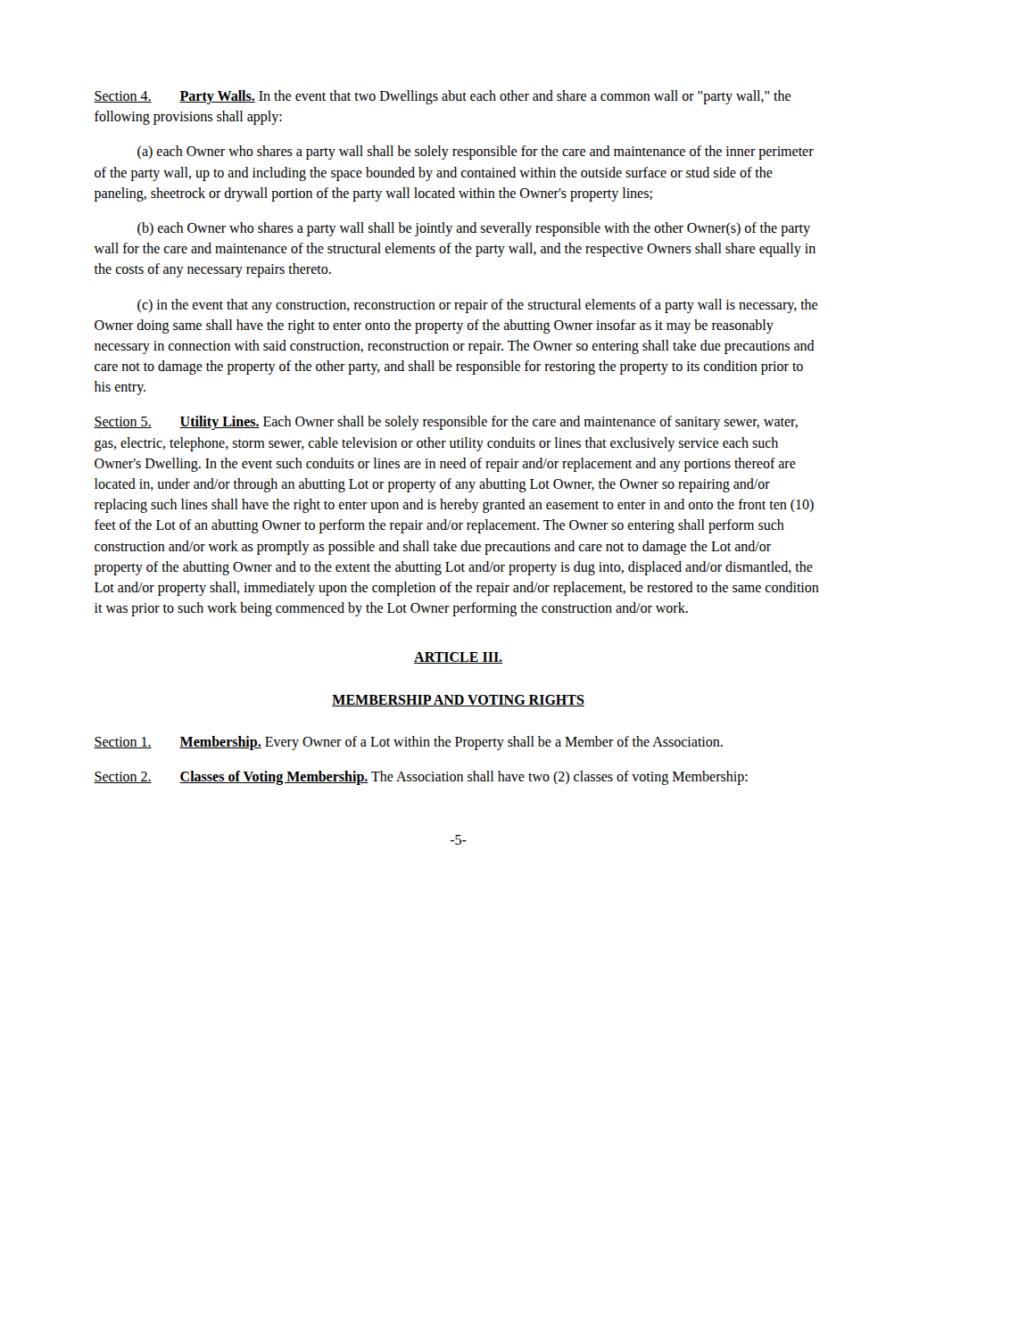Section 4.  Party Walls. In the event that two Dwellings abut each other and share a common wall or "party wall," the following provisions shall apply:
(a) each Owner who shares a party wall shall be solely responsible for the care and maintenance of the inner perimeter of the party wall, up to and including the space bounded by and contained within the outside surface or stud side of the paneling, sheetrock or drywall portion of the party wall located within the Owner's property lines;
(b) each Owner who shares a party wall shall be jointly and severally responsible with the other Owner(s) of the party wall for the care and maintenance of the structural elements of the party wall, and the respective Owners shall share equally in the costs of any necessary repairs thereto.
(c) in the event that any construction, reconstruction or repair of the structural elements of a party wall is necessary, the Owner doing same shall have the right to enter onto the property of the abutting Owner insofar as it may be reasonably necessary in connection with said construction, reconstruction or repair. The Owner so entering shall take due precautions and care not to damage the property of the other party, and shall be responsible for restoring the property to its condition prior to his entry.
Section 5.  Utility Lines. Each Owner shall be solely responsible for the care and maintenance of sanitary sewer, water, gas, electric, telephone, storm sewer, cable television or other utility conduits or lines that exclusively service each such Owner's Dwelling. In the event such conduits or lines are in need of repair and/or replacement and any portions thereof are located in, under and/or through an abutting Lot or property of any abutting Lot Owner, the Owner so repairing and/or replacing such lines shall have the right to enter upon and is hereby granted an easement to enter in and onto the front ten (10) feet of the Lot of an abutting Owner to perform the repair and/or replacement. The Owner so entering shall perform such construction and/or work as promptly as possible and shall take due precautions and care not to damage the Lot and/or property of the abutting Owner and to the extent the abutting Lot and/or property is dug into, displaced and/or dismantled, the Lot and/or property shall, immediately upon the completion of the repair and/or replacement, be restored to the same condition it was prior to such work being commenced by the Lot Owner performing the construction and/or work.
ARTICLE III.
MEMBERSHIP AND VOTING RIGHTS
Section 1.  Membership. Every Owner of a Lot within the Property shall be a Member of the Association.
Section 2.  Classes of Voting Membership. The Association shall have two (2) classes of voting Membership:
-5-